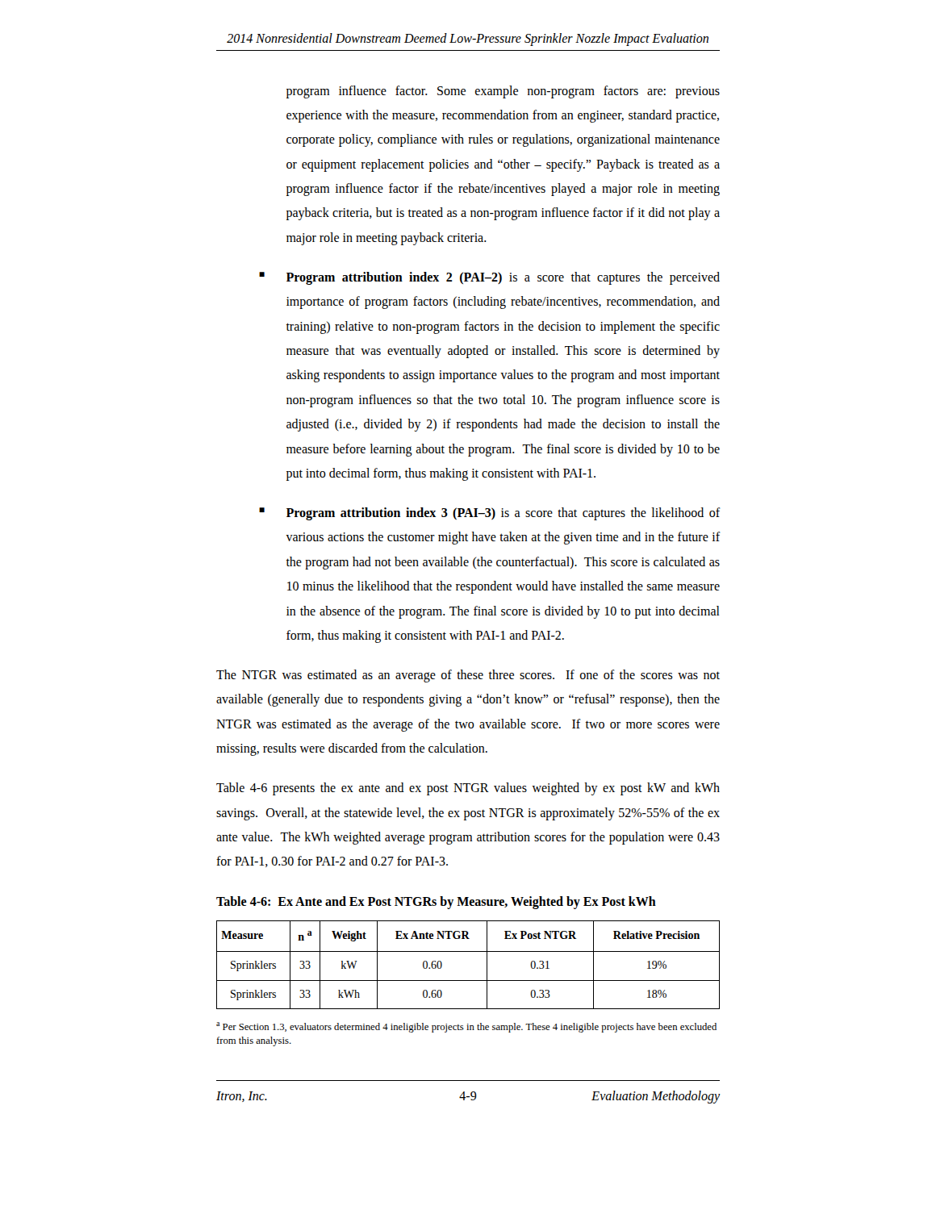2014 Nonresidential Downstream Deemed Low-Pressure Sprinkler Nozzle Impact Evaluation
program influence factor. Some example non-program factors are: previous experience with the measure, recommendation from an engineer, standard practice, corporate policy, compliance with rules or regulations, organizational maintenance or equipment replacement policies and “other – specify.” Payback is treated as a program influence factor if the rebate/incentives played a major role in meeting payback criteria, but is treated as a non-program influence factor if it did not play a major role in meeting payback criteria.
Program attribution index 2 (PAI–2) is a score that captures the perceived importance of program factors (including rebate/incentives, recommendation, and training) relative to non-program factors in the decision to implement the specific measure that was eventually adopted or installed. This score is determined by asking respondents to assign importance values to the program and most important non-program influences so that the two total 10. The program influence score is adjusted (i.e., divided by 2) if respondents had made the decision to install the measure before learning about the program. The final score is divided by 10 to be put into decimal form, thus making it consistent with PAI-1.
Program attribution index 3 (PAI–3) is a score that captures the likelihood of various actions the customer might have taken at the given time and in the future if the program had not been available (the counterfactual). This score is calculated as 10 minus the likelihood that the respondent would have installed the same measure in the absence of the program. The final score is divided by 10 to put into decimal form, thus making it consistent with PAI-1 and PAI-2.
The NTGR was estimated as an average of these three scores. If one of the scores was not available (generally due to respondents giving a “don’t know” or “refusal” response), then the NTGR was estimated as the average of the two available score. If two or more scores were missing, results were discarded from the calculation.
Table 4-6 presents the ex ante and ex post NTGR values weighted by ex post kW and kWh savings. Overall, at the statewide level, the ex post NTGR is approximately 52%-55% of the ex ante value. The kWh weighted average program attribution scores for the population were 0.43 for PAI-1, 0.30 for PAI-2 and 0.27 for PAI-3.
Table 4-6: Ex Ante and Ex Post NTGRs by Measure, Weighted by Ex Post kWh
| Measure | n a | Weight | Ex Ante NTGR | Ex Post NTGR | Relative Precision |
| --- | --- | --- | --- | --- | --- |
| Sprinklers | 33 | kW | 0.60 | 0.31 | 19% |
| Sprinklers | 33 | kWh | 0.60 | 0.33 | 18% |
a Per Section 1.3, evaluators determined 4 ineligible projects in the sample. These 4 ineligible projects have been excluded from this analysis.
Itron, Inc.
4-9
Evaluation Methodology